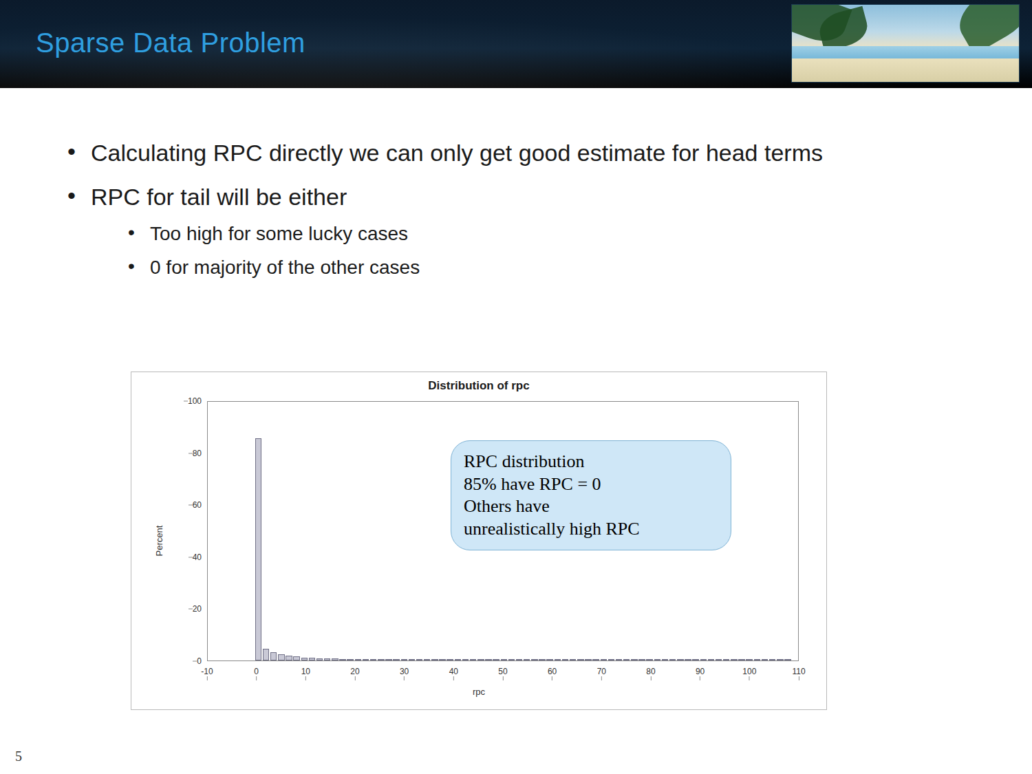Sparse Data Problem
Calculating RPC directly we can only get good estimate for head terms
RPC for tail will be either
Too high for some lucky cases
0 for majority of the other cases
Distribution of rpc
100 80 60 40 20 0
Percent
-10 0 10 20 30 40 50 60 70 80 90 100 110
rpc
RPC distribution
85% have RPC = 0
Others have
unrealistically high RPC
5